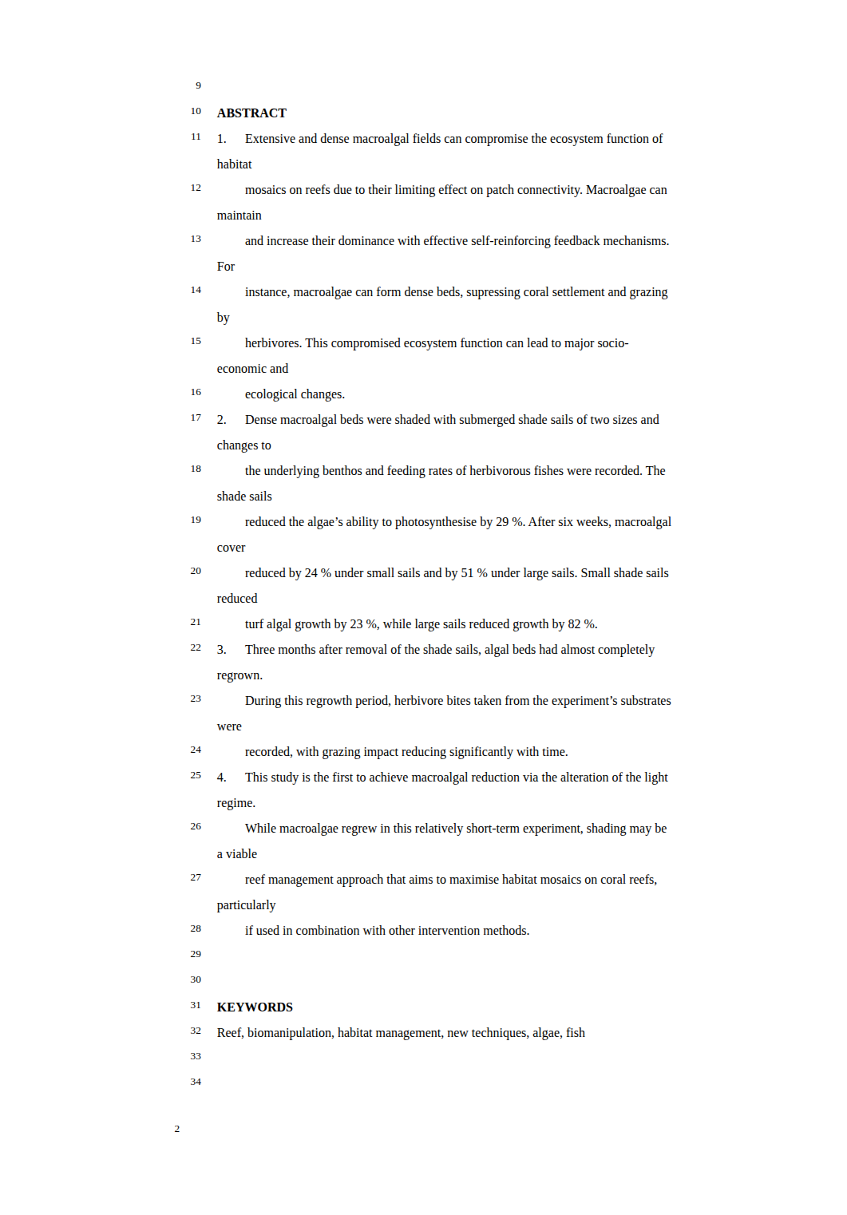9
10
ABSTRACT
111. Extensive and dense macroalgal fields can compromise the ecosystem function of habitat
12 mosaics on reefs due to their limiting effect on patch connectivity. Macroalgae can maintain
13 and increase their dominance with effective self-reinforcing feedback mechanisms. For
14 instance, macroalgae can form dense beds, supressing coral settlement and grazing by
15 herbivores. This compromised ecosystem function can lead to major socio-economic and
16 ecological changes.
172. Dense macroalgal beds were shaded with submerged shade sails of two sizes and changes to
18 the underlying benthos and feeding rates of herbivorous fishes were recorded. The shade sails
19 reduced the algae’s ability to photosynthesise by 29 %. After six weeks, macroalgal cover
20 reduced by 24 % under small sails and by 51 % under large sails. Small shade sails reduced
21 turf algal growth by 23 %, while large sails reduced growth by 82 %.
223. Three months after removal of the shade sails, algal beds had almost completely regrown.
23 During this regrowth period, herbivore bites taken from the experiment’s substrates were
24 recorded, with grazing impact reducing significantly with time.
254. This study is the first to achieve macroalgal reduction via the alteration of the light regime.
26 While macroalgae regrew in this relatively short-term experiment, shading may be a viable
27 reef management approach that aims to maximise habitat mosaics on coral reefs, particularly
28 if used in combination with other intervention methods.
29
30
31
KEYWORDS
32 Reef, biomanipulation, habitat management, new techniques, algae, fish
33
34
2